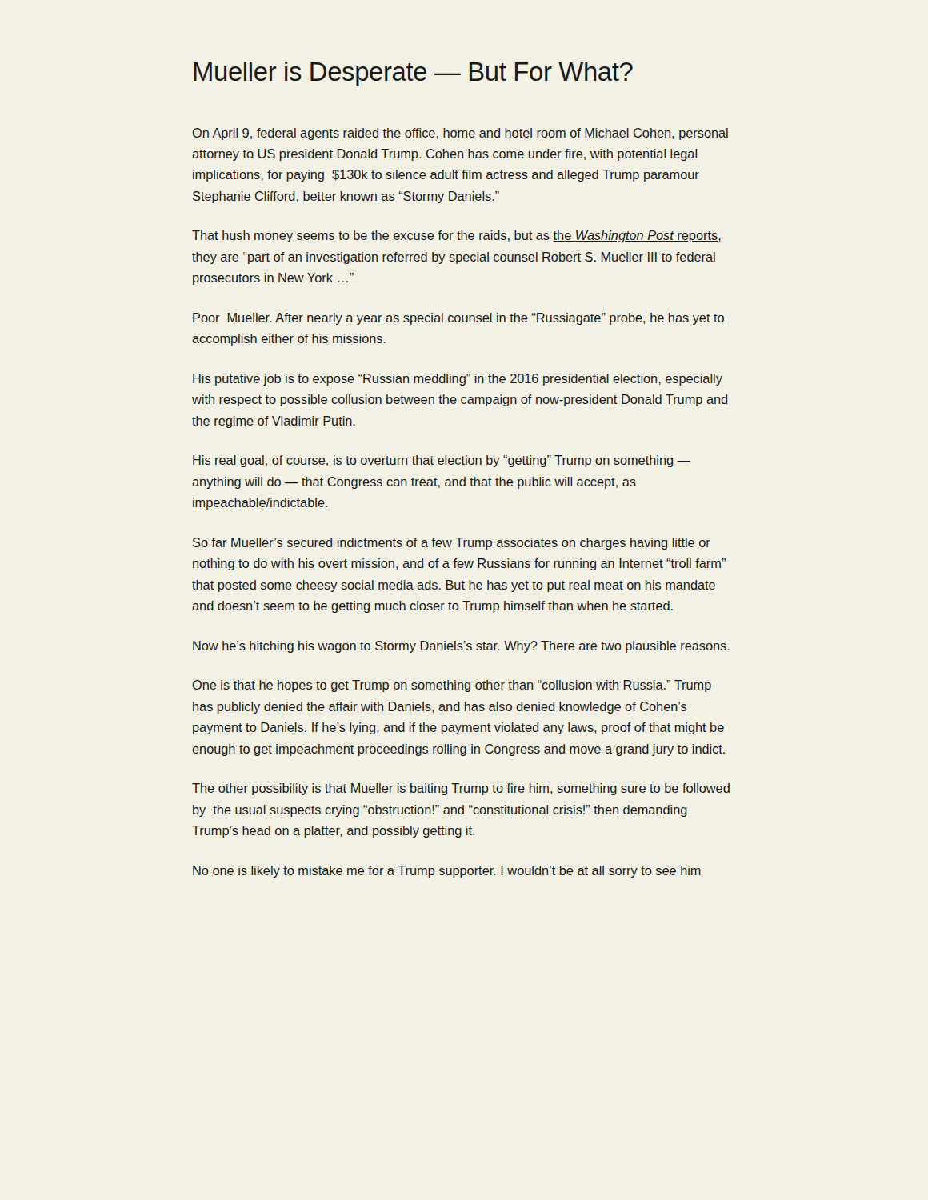Mueller is Desperate — But For What?
On April 9, federal agents raided the office, home and hotel room of Michael Cohen, personal attorney to US president Donald Trump. Cohen has come under fire, with potential legal implications, for paying $130k to silence adult film actress and alleged Trump paramour Stephanie Clifford, better known as “Stormy Daniels.”
That hush money seems to be the excuse for the raids, but as the Washington Post reports, they are “part of an investigation referred by special counsel Robert S. Mueller III to federal prosecutors in New York …”
Poor Mueller. After nearly a year as special counsel in the “Russiagate” probe, he has yet to accomplish either of his missions.
His putative job is to expose “Russian meddling” in the 2016 presidential election, especially with respect to possible collusion between the campaign of now-president Donald Trump and the regime of Vladimir Putin.
His real goal, of course, is to overturn that election by “getting” Trump on something — anything will do — that Congress can treat, and that the public will accept, as impeachable/indictable.
So far Mueller’s secured indictments of a few Trump associates on charges having little or nothing to do with his overt mission, and of a few Russians for running an Internet “troll farm” that posted some cheesy social media ads. But he has yet to put real meat on his mandate and doesn’t seem to be getting much closer to Trump himself than when he started.
Now he’s hitching his wagon to Stormy Daniels’s star. Why? There are two plausible reasons.
One is that he hopes to get Trump on something other than “collusion with Russia.” Trump has publicly denied the affair with Daniels, and has also denied knowledge of Cohen’s payment to Daniels. If he’s lying, and if the payment violated any laws, proof of that might be enough to get impeachment proceedings rolling in Congress and move a grand jury to indict.
The other possibility is that Mueller is baiting Trump to fire him, something sure to be followed by the usual suspects crying “obstruction!” and “constitutional crisis!” then demanding Trump’s head on a platter, and possibly getting it.
No one is likely to mistake me for a Trump supporter. I wouldn’t be at all sorry to see him